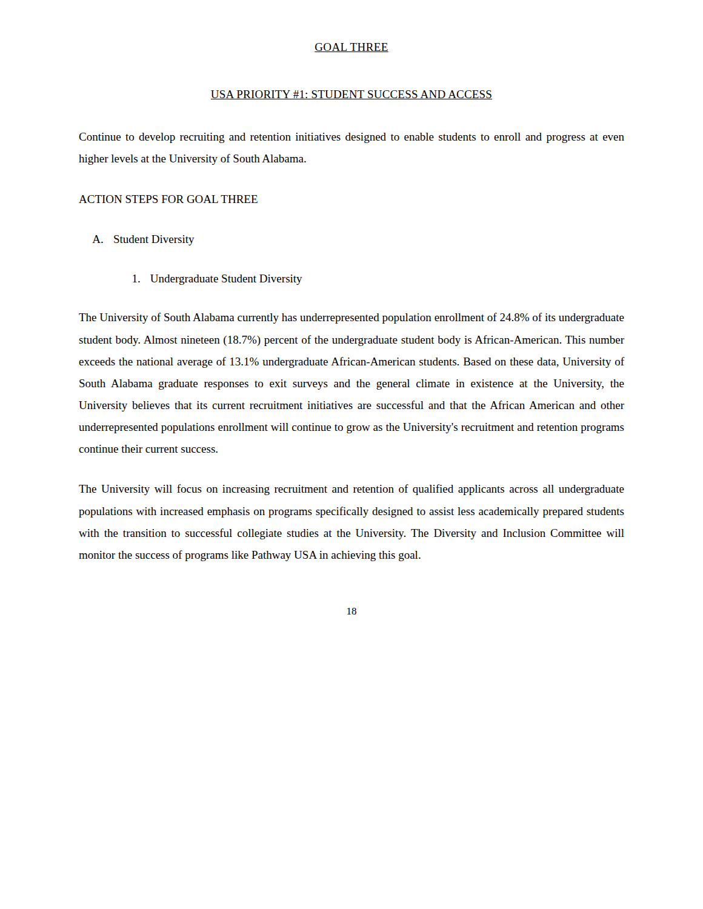GOAL THREE
USA PRIORITY #1: STUDENT SUCCESS AND ACCESS
Continue to develop recruiting and retention initiatives designed to enable students to enroll and progress at even higher levels at the University of South Alabama.
ACTION STEPS FOR GOAL THREE
Student Diversity
Undergraduate Student Diversity
The University of South Alabama currently has underrepresented population enrollment of 24.8% of its undergraduate student body. Almost nineteen (18.7%) percent of the undergraduate student body is African-American. This number exceeds the national average of 13.1% undergraduate African-American students. Based on these data, University of South Alabama graduate responses to exit surveys and the general climate in existence at the University, the University believes that its current recruitment initiatives are successful and that the African American and other underrepresented populations enrollment will continue to grow as the University's recruitment and retention programs continue their current success.
The University will focus on increasing recruitment and retention of qualified applicants across all undergraduate populations with increased emphasis on programs specifically designed to assist less academically prepared students with the transition to successful collegiate studies at the University. The Diversity and Inclusion Committee will monitor the success of programs like Pathway USA in achieving this goal.
18